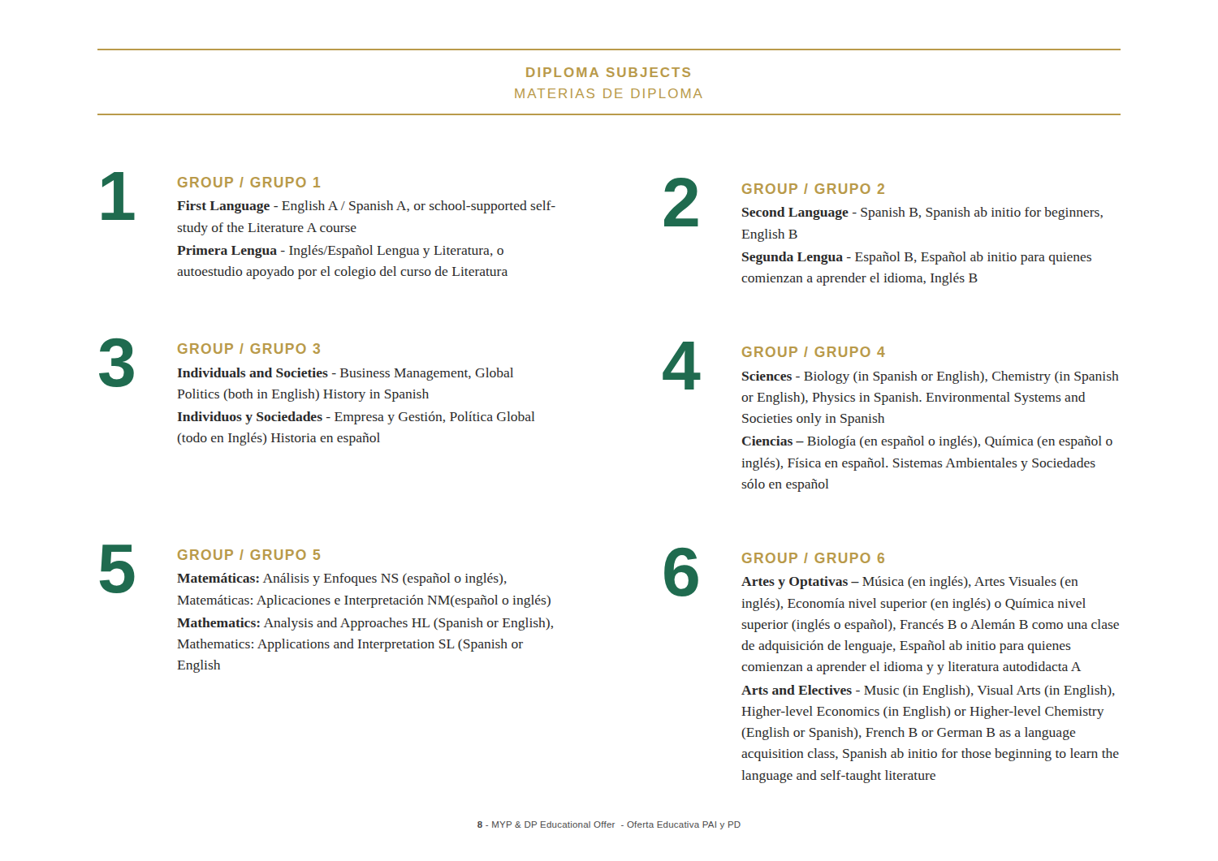Diploma Subjects
Materias de Diploma
1
Group / Grupo 1
First Language - English A / Spanish A, or school-supported self-study of the Literature A course
Primera Lengua - Inglés/Español Lengua y Literatura, o autoestudio apoyado por el colegio del curso de Literatura
2
Group / Grupo 2
Second Language - Spanish B, Spanish ab initio for beginners, English B
Segunda Lengua - Español B, Español ab initio para quienes comienzan a aprender el idioma, Inglés B
3
Group / Grupo 3
Individuals and Societies - Business Management, Global Politics (both in English) History in Spanish
Individuos y Sociedades - Empresa y Gestión, Política Global (todo en Inglés) Historia en español
4
Group / Grupo 4
Sciences - Biology (in Spanish or English), Chemistry (in Spanish or English), Physics in Spanish. Environmental Systems and Societies only in Spanish
Ciencias – Biología (en español o inglés), Química (en español o inglés), Física en español. Sistemas Ambientales y Sociedades sólo en español
5
Group / Grupo 5
Matemáticas: Análisis y Enfoques NS (español o inglés), Matemáticas: Aplicaciones e Interpretación NM(español o inglés)
Mathematics: Analysis and Approaches HL (Spanish or English), Mathematics: Applications and Interpretation SL (Spanish or English
6
Group / Grupo 6
Artes y Optativas – Música (en inglés), Artes Visuales (en inglés), Economía nivel superior (en inglés) o Química nivel superior (inglés o español), Francés B o Alemán B como una clase de adquisición de lenguaje, Español ab initio para quienes comienzan a aprender el idioma y y literatura autodidacta A
Arts and Electives - Music (in English), Visual Arts (in English), Higher-level Economics (in English) or Higher-level Chemistry (English or Spanish), French B or German B as a language acquisition class, Spanish ab initio for those beginning to learn the language and self-taught literature
8 - MYP & DP Educational Offer - Oferta Educativa PAI y PD